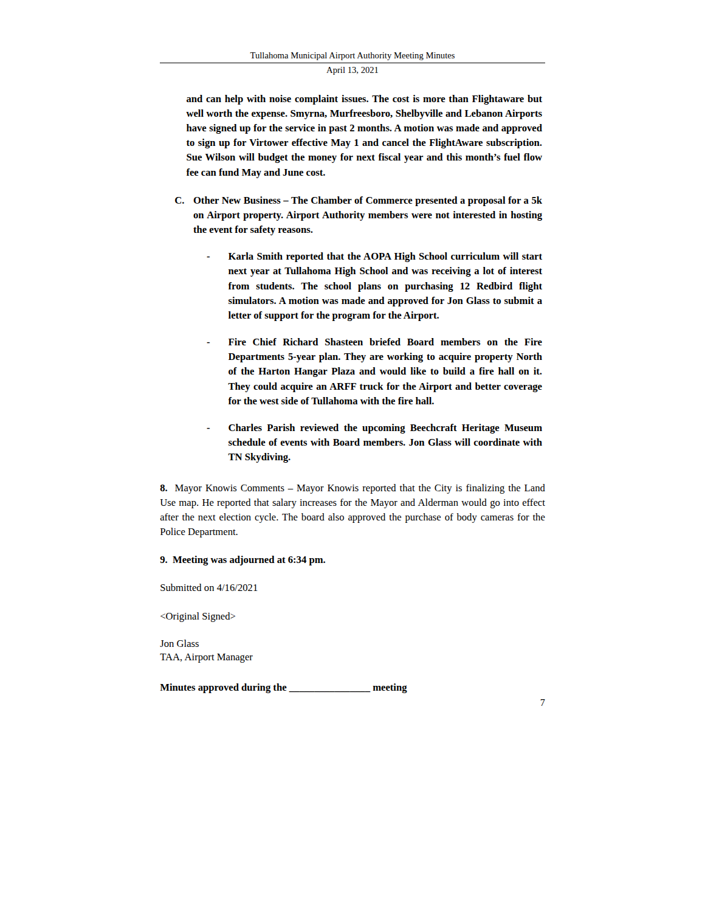Tullahoma Municipal Airport Authority Meeting Minutes
April 13, 2021
and can help with noise complaint issues. The cost is more than Flightaware but well worth the expense. Smyrna, Murfreesboro, Shelbyville and Lebanon Airports have signed up for the service in past 2 months. A motion was made and approved to sign up for Virtower effective May 1 and cancel the FlightAware subscription. Sue Wilson will budget the money for next fiscal year and this month’s fuel flow fee can fund May and June cost.
C.
Other New Business – The Chamber of Commerce presented a proposal for a 5k on Airport property. Airport Authority members were not interested in hosting the event for safety reasons.
Karla Smith reported that the AOPA High School curriculum will start next year at Tullahoma High School and was receiving a lot of interest from students. The school plans on purchasing 12 Redbird flight simulators. A motion was made and approved for Jon Glass to submit a letter of support for the program for the Airport.
Fire Chief Richard Shasteen briefed Board members on the Fire Departments 5-year plan. They are working to acquire property North of the Harton Hangar Plaza and would like to build a fire hall on it. They could acquire an ARFF truck for the Airport and better coverage for the west side of Tullahoma with the fire hall.
Charles Parish reviewed the upcoming Beechcraft Heritage Museum schedule of events with Board members. Jon Glass will coordinate with TN Skydiving.
8. Mayor Knowis Comments – Mayor Knowis reported that the City is finalizing the Land Use map. He reported that salary increases for the Mayor and Alderman would go into effect after the next election cycle. The board also approved the purchase of body cameras for the Police Department.
9. Meeting was adjourned at 6:34 pm.
Submitted on 4/16/2021
<Original Signed>
Jon Glass
TAA, Airport Manager
Minutes approved during the ________________ meeting
7